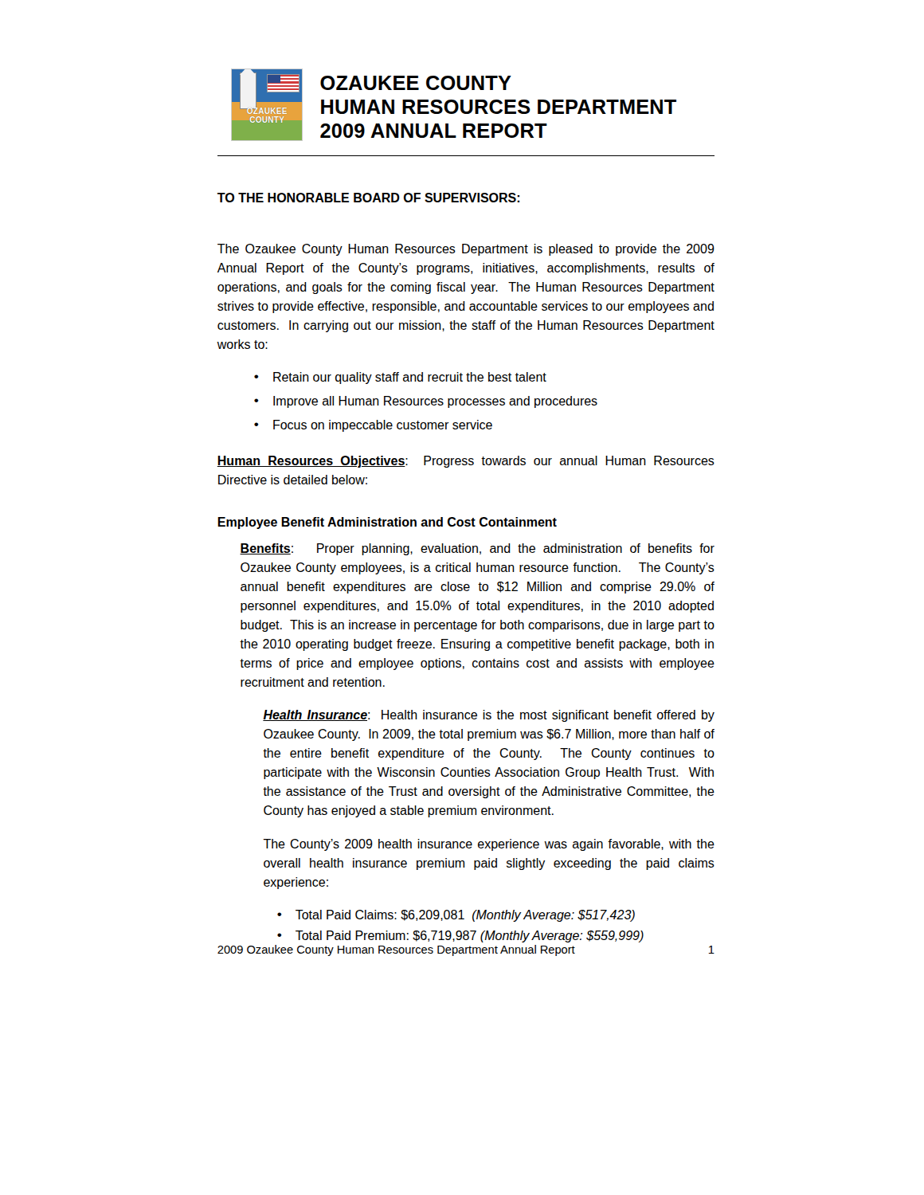OZAUKEE
COUNTY
OZAUKEE COUNTY
HUMAN RESOURCES DEPARTMENT
2009 ANNUAL REPORT
TO THE HONORABLE BOARD OF SUPERVISORS:
The Ozaukee County Human Resources Department is pleased to provide the 2009 Annual Report of the County’s programs, initiatives, accomplishments, results of operations, and goals for the coming fiscal year. The Human Resources Department strives to provide effective, responsible, and accountable services to our employees and customers. In carrying out our mission, the staff of the Human Resources Department works to:
Retain our quality staff and recruit the best talent
Improve all Human Resources processes and procedures
Focus on impeccable customer service
Human Resources Objectives: Progress towards our annual Human Resources Directive is detailed below:
Employee Benefit Administration and Cost Containment
Benefits: Proper planning, evaluation, and the administration of benefits for Ozaukee County employees, is a critical human resource function. The County’s annual benefit expenditures are close to $12 Million and comprise 29.0% of personnel expenditures, and 15.0% of total expenditures, in the 2010 adopted budget. This is an increase in percentage for both comparisons, due in large part to the 2010 operating budget freeze. Ensuring a competitive benefit package, both in terms of price and employee options, contains cost and assists with employee recruitment and retention.
Health Insurance: Health insurance is the most significant benefit offered by Ozaukee County. In 2009, the total premium was $6.7 Million, more than half of the entire benefit expenditure of the County. The County continues to participate with the Wisconsin Counties Association Group Health Trust. With the assistance of the Trust and oversight of the Administrative Committee, the County has enjoyed a stable premium environment.
The County’s 2009 health insurance experience was again favorable, with the overall health insurance premium paid slightly exceeding the paid claims experience:
Total Paid Claims: $6,209,081 (Monthly Average: $517,423)
Total Paid Premium: $6,719,987 (Monthly Average: $559,999)
2009 Ozaukee County Human Resources Department Annual Report 1